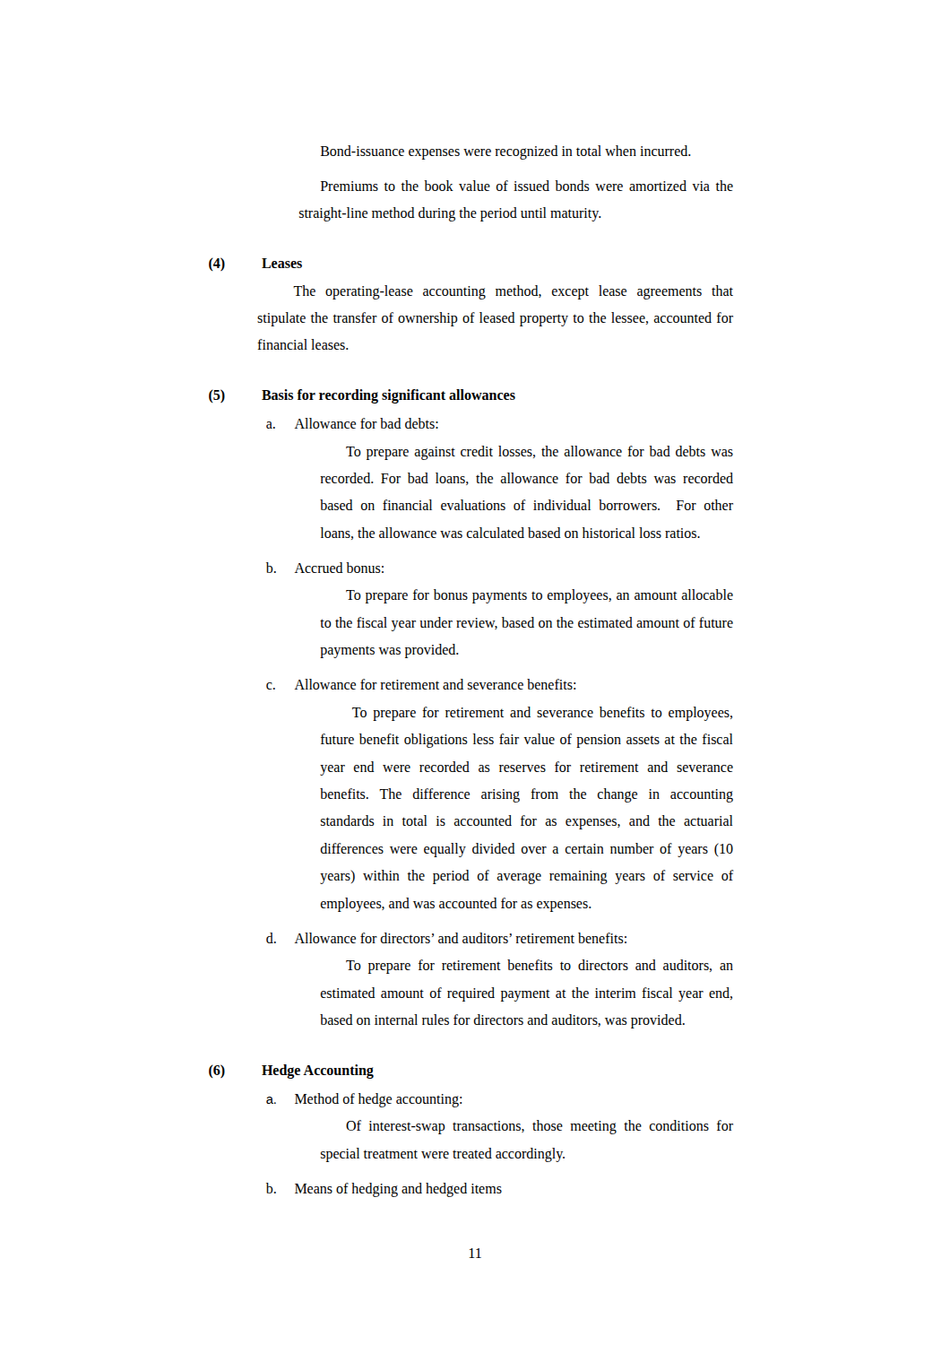Bond-issuance expenses were recognized in total when incurred.
Premiums to the book value of issued bonds were amortized via the straight-line method during the period until maturity.
(4) Leases
The operating-lease accounting method, except lease agreements that stipulate the transfer of ownership of leased property to the lessee, accounted for financial leases.
(5) Basis for recording significant allowances
a. Allowance for bad debts:
To prepare against credit losses, the allowance for bad debts was recorded. For bad loans, the allowance for bad debts was recorded based on financial evaluations of individual borrowers. For other loans, the allowance was calculated based on historical loss ratios.
b. Accrued bonus:
To prepare for bonus payments to employees, an amount allocable to the fiscal year under review, based on the estimated amount of future payments was provided.
c. Allowance for retirement and severance benefits:
To prepare for retirement and severance benefits to employees, future benefit obligations less fair value of pension assets at the fiscal year end were recorded as reserves for retirement and severance benefits. The difference arising from the change in accounting standards in total is accounted for as expenses, and the actuarial differences were equally divided over a certain number of years (10 years) within the period of average remaining years of service of employees, and was accounted for as expenses.
d. Allowance for directors’ and auditors’ retirement benefits:
To prepare for retirement benefits to directors and auditors, an estimated amount of required payment at the interim fiscal year end, based on internal rules for directors and auditors, was provided.
(6) Hedge Accounting
a. Method of hedge accounting:
Of interest-swap transactions, those meeting the conditions for special treatment were treated accordingly.
b. Means of hedging and hedged items
11